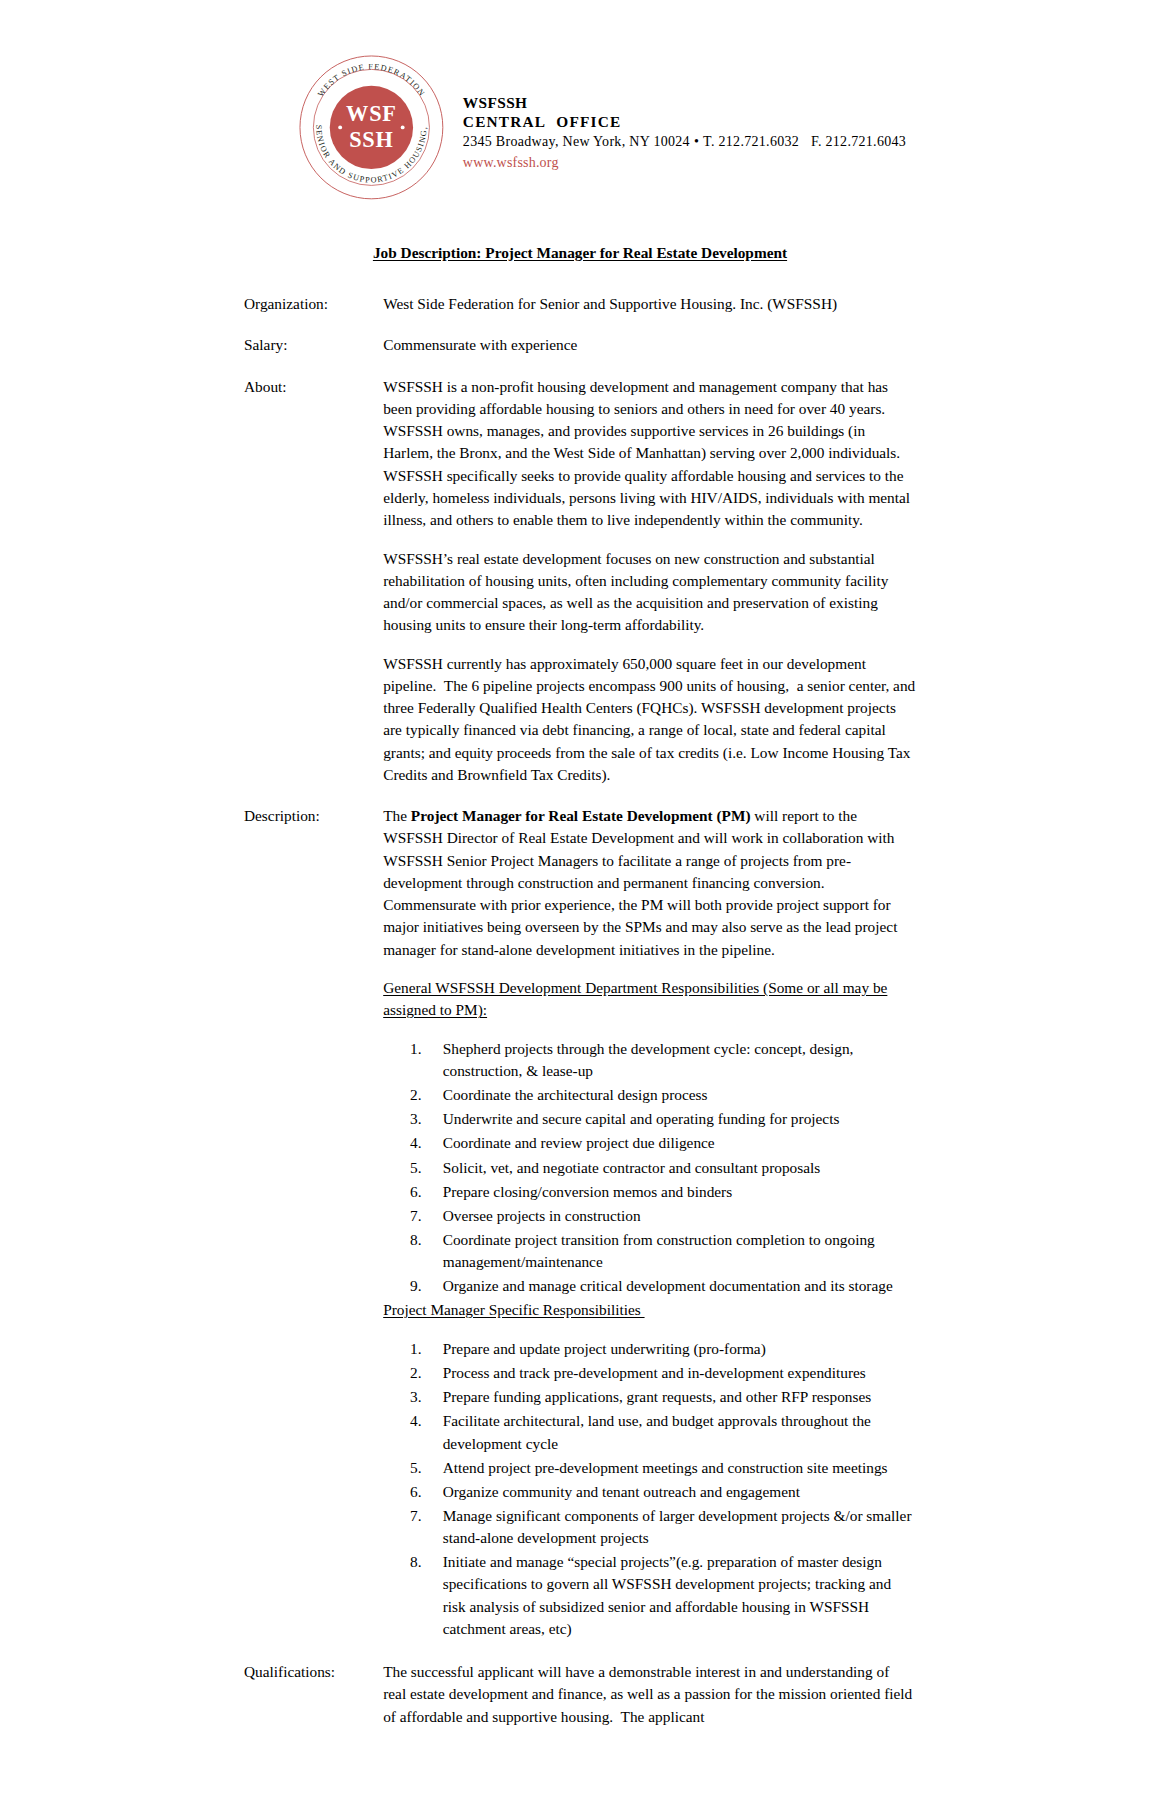WEST SIDE FEDERATION FOR SENIOR AND SUPPORTIVE HOUSING, INC. WSF SSH
WSFSSH
CENTRAL OFFICE
2345 Broadway, New York, NY 10024•T. 212.721.6032 F. 212.721.6043
www.wsfssh.org
Job Description: Project Manager for Real Estate Development
Organization:
West Side Federation for Senior and Supportive Housing. Inc. (WSFSSH)
Salary:
Commensurate with experience
About:
WSFSSH is a non-profit housing development and management company that has been providing affordable housing to seniors and others in need for over 40 years. WSFSSH owns, manages, and provides supportive services in 26 buildings (in Harlem, the Bronx, and the West Side of Manhattan) serving over 2,000 individuals. WSFSSH specifically seeks to provide quality affordable housing and services to the elderly, homeless individuals, persons living with HIV/AIDS, individuals with mental illness, and others to enable them to live independently within the community.
WSFSSH’s real estate development focuses on new construction and substantial rehabilitation of housing units, often including complementary community facility and/or commercial spaces, as well as the acquisition and preservation of existing housing units to ensure their long-term affordability.
WSFSSH currently has approximately 650,000 square feet in our development pipeline. The 6 pipeline projects encompass 900 units of housing, a senior center, and three Federally Qualified Health Centers (FQHCs). WSFSSH development projects are typically financed via debt financing, a range of local, state and federal capital grants; and equity proceeds from the sale of tax credits (i.e. Low Income Housing Tax Credits and Brownfield Tax Credits).
Description:
The Project Manager for Real Estate Development (PM) will report to the WSFSSH Director of Real Estate Development and will work in collaboration with WSFSSH Senior Project Managers to facilitate a range of projects from pre-development through construction and permanent financing conversion. Commensurate with prior experience, the PM will both provide project support for major initiatives being overseen by the SPMs and may also serve as the lead project manager for stand-alone development initiatives in the pipeline.
General WSFSSH Development Department Responsibilities (Some or all may be assigned to PM):
1. Shepherd projects through the development cycle: concept, design, construction, & lease-up
2. Coordinate the architectural design process
3. Underwrite and secure capital and operating funding for projects
4. Coordinate and review project due diligence
5. Solicit, vet, and negotiate contractor and consultant proposals
6. Prepare closing/conversion memos and binders
7. Oversee projects in construction
8. Coordinate project transition from construction completion to ongoing management/maintenance
9. Organize and manage critical development documentation and its storage
Project Manager Specific Responsibilities
1. Prepare and update project underwriting (pro-forma)
2. Process and track pre-development and in-development expenditures
3. Prepare funding applications, grant requests, and other RFP responses
4. Facilitate architectural, land use, and budget approvals throughout the development cycle
5. Attend project pre-development meetings and construction site meetings
6. Organize community and tenant outreach and engagement
7. Manage significant components of larger development projects &/or smaller stand-alone development projects
8. Initiate and manage “special projects”(e.g. preparation of master design specifications to govern all WSFSSH development projects; tracking and risk analysis of subsidized senior and affordable housing in WSFSSH catchment areas, etc)
Qualifications:
The successful applicant will have a demonstrable interest in and understanding of real estate development and finance, as well as a passion for the mission oriented field of affordable and supportive housing. The applicant